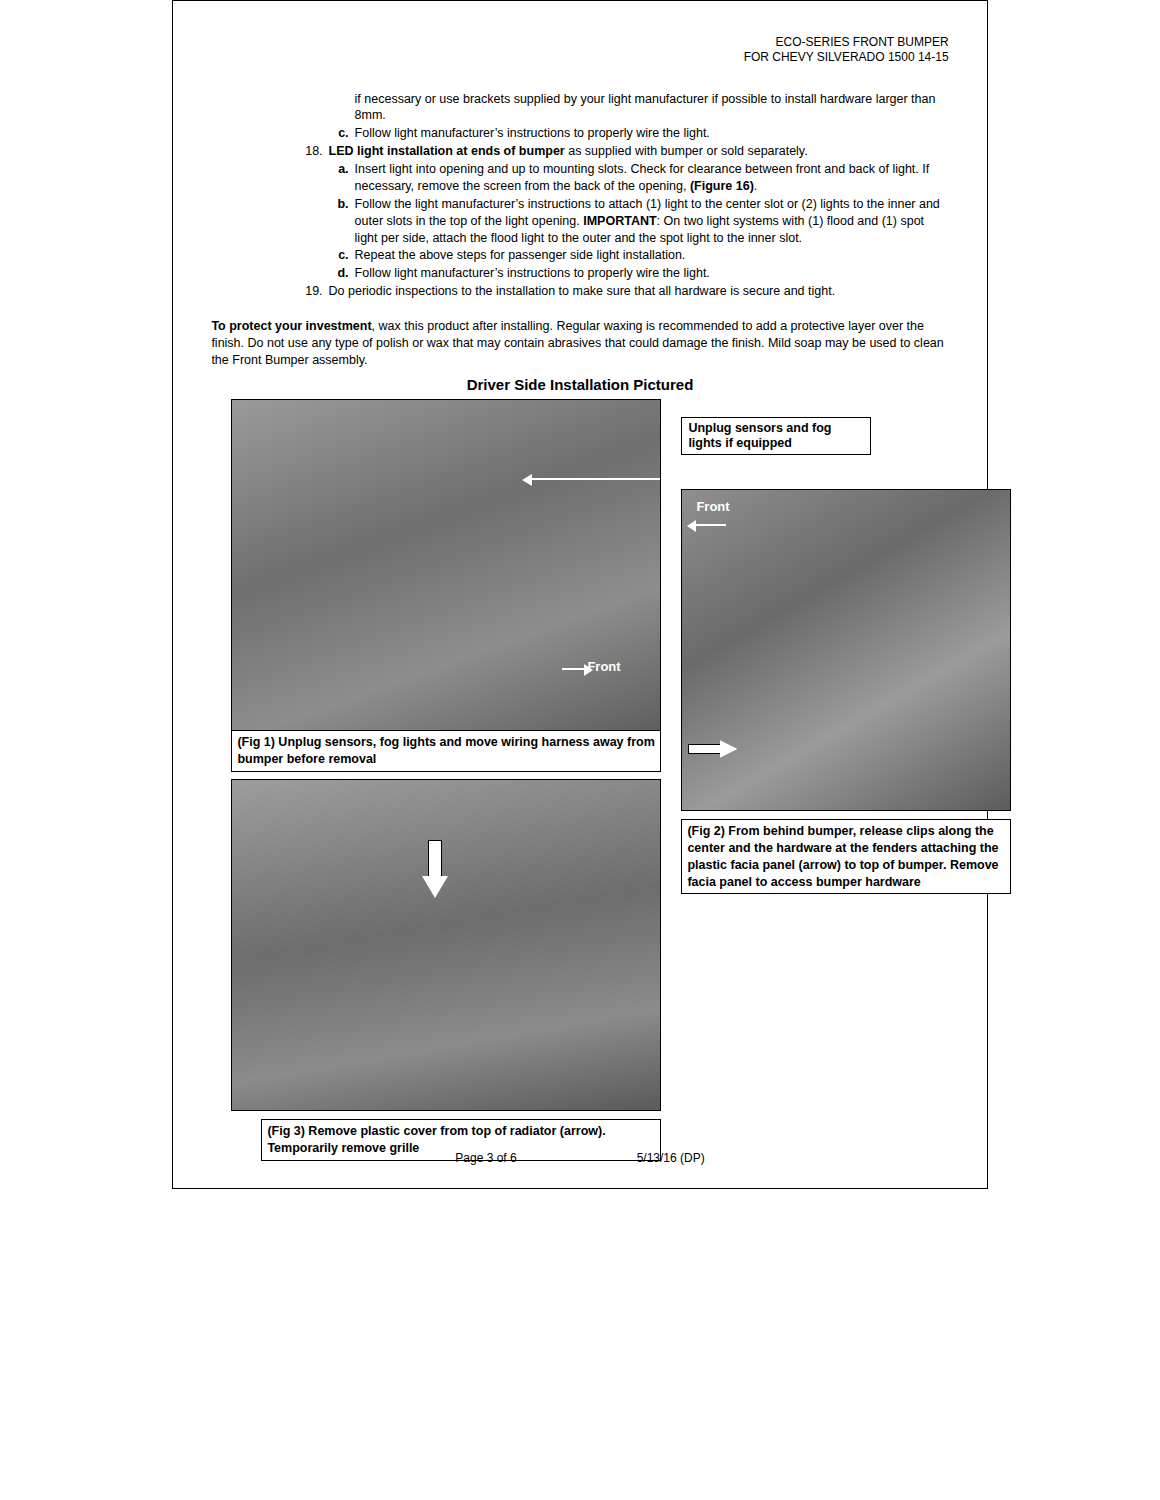ECO-SERIES FRONT BUMPER
FOR CHEVY SILVERADO 1500 14-15
if necessary or use brackets supplied by your light manufacturer if possible to install hardware larger than 8mm.
c.
Follow light manufacturer’s instructions to properly wire the light.
18.
LED light installation at ends of bumper as supplied with bumper or sold separately.
a.
Insert light into opening and up to mounting slots. Check for clearance between front and back of light. If necessary, remove the screen from the back of the opening, (Figure 16).
b.
Follow the light manufacturer’s instructions to attach (1) light to the center slot or (2) lights to the inner and outer slots in the top of the light opening. IMPORTANT: On two light systems with (1) flood and (1) spot light per side, attach the flood light to the outer and the spot light to the inner slot.
c.
Repeat the above steps for passenger side light installation.
d.
Follow light manufacturer’s instructions to properly wire the light.
19.
Do periodic inspections to the installation to make sure that all hardware is secure and tight.
To protect your investment, wax this product after installing. Regular waxing is recommended to add a protective layer over the finish. Do not use any type of polish or wax that may contain abrasives that could damage the finish. Mild soap may be used to clean the Front Bumper assembly.
Driver Side Installation Pictured
Front
(Fig 1) Unplug sensors, fog lights and move wiring harness away from bumper before removal
Unplug sensors and fog lights if equipped
Front
(Fig 2) From behind bumper, release clips along the center and the hardware at the fenders attaching the plastic facia panel (arrow) to top of bumper. Remove facia panel to access bumper hardware
(Fig 3) Remove plastic cover from top of radiator (arrow). Temporarily remove grille
Page 3 of 6 5/13/16 (DP)